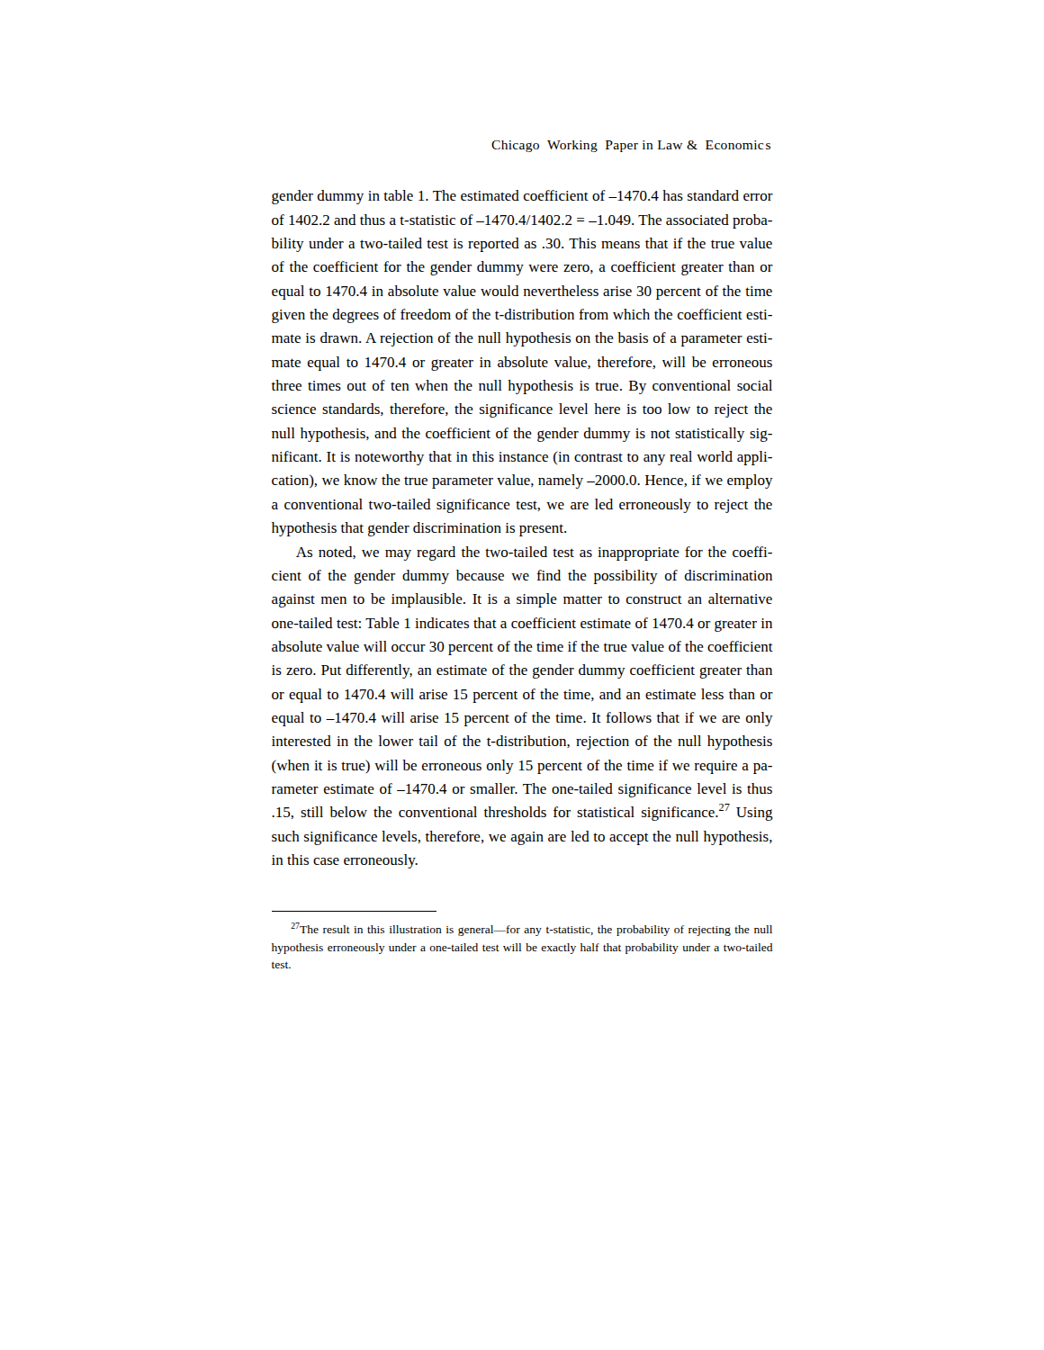Chicago Working Paper in Law & Economics
gender dummy in table 1. The estimated coefficient of –1470.4 has standard error of 1402.2 and thus a t-statistic of –1470.4/1402.2 = –1.049. The associated probability under a two-tailed test is reported as .30. This means that if the true value of the coefficient for the gender dummy were zero, a coefficient greater than or equal to 1470.4 in absolute value would nevertheless arise 30 percent of the time given the degrees of freedom of the t-distribution from which the coefficient estimate is drawn. A rejection of the null hypothesis on the basis of a parameter estimate equal to 1470.4 or greater in absolute value, therefore, will be erroneous three times out of ten when the null hypothesis is true. By conventional social science standards, therefore, the significance level here is too low to reject the null hypothesis, and the coefficient of the gender dummy is not statistically significant. It is noteworthy that in this instance (in contrast to any real world application), we know the true parameter value, namely –2000.0. Hence, if we employ a conventional two-tailed significance test, we are led erroneously to reject the hypothesis that gender discrimination is present.
As noted, we may regard the two-tailed test as inappropriate for the coefficient of the gender dummy because we find the possibility of discrimination against men to be implausible. It is a simple matter to construct an alternative one-tailed test: Table 1 indicates that a coefficient estimate of 1470.4 or greater in absolute value will occur 30 percent of the time if the true value of the coefficient is zero. Put differently, an estimate of the gender dummy coefficient greater than or equal to 1470.4 will arise 15 percent of the time, and an estimate less than or equal to –1470.4 will arise 15 percent of the time. It follows that if we are only interested in the lower tail of the t-distribution, rejection of the null hypothesis (when it is true) will be erroneous only 15 percent of the time if we require a parameter estimate of –1470.4 or smaller. The one-tailed significance level is thus .15, still below the conventional thresholds for statistical significance.27 Using such significance levels, therefore, we again are led to accept the null hypothesis, in this case erroneously.
27The result in this illustration is general—for any t-statistic, the probability of rejecting the null hypothesis erroneously under a one-tailed test will be exactly half that probability under a two-tailed test.